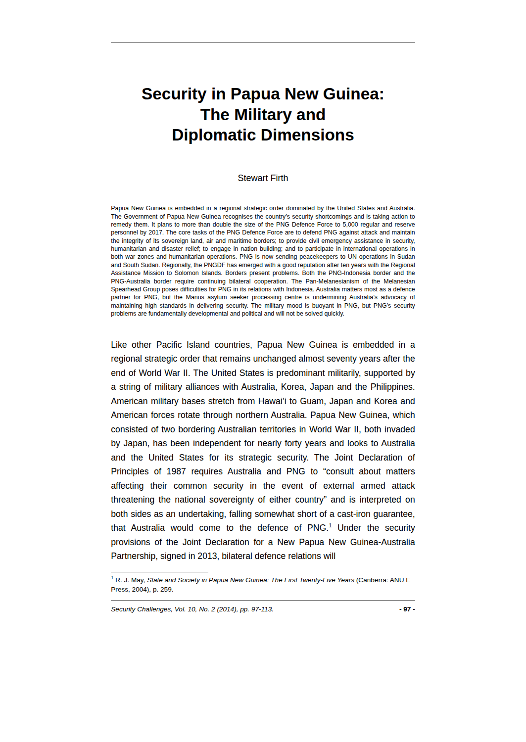Security in Papua New Guinea:
The Military and
Diplomatic Dimensions
Stewart Firth
Papua New Guinea is embedded in a regional strategic order dominated by the United States and Australia. The Government of Papua New Guinea recognises the country’s security shortcomings and is taking action to remedy them. It plans to more than double the size of the PNG Defence Force to 5,000 regular and reserve personnel by 2017. The core tasks of the PNG Defence Force are to defend PNG against attack and maintain the integrity of its sovereign land, air and maritime borders; to provide civil emergency assistance in security, humanitarian and disaster relief; to engage in nation building; and to participate in international operations in both war zones and humanitarian operations. PNG is now sending peacekeepers to UN operations in Sudan and South Sudan. Regionally, the PNGDF has emerged with a good reputation after ten years with the Regional Assistance Mission to Solomon Islands. Borders present problems. Both the PNG-Indonesia border and the PNG-Australia border require continuing bilateral cooperation. The Pan-Melanesianism of the Melanesian Spearhead Group poses difficulties for PNG in its relations with Indonesia. Australia matters most as a defence partner for PNG, but the Manus asylum seeker processing centre is undermining Australia’s advocacy of maintaining high standards in delivering security. The military mood is buoyant in PNG, but PNG’s security problems are fundamentally developmental and political and will not be solved quickly.
Like other Pacific Island countries, Papua New Guinea is embedded in a regional strategic order that remains unchanged almost seventy years after the end of World War II. The United States is predominant militarily, supported by a string of military alliances with Australia, Korea, Japan and the Philippines. American military bases stretch from Hawai’i to Guam, Japan and Korea and American forces rotate through northern Australia. Papua New Guinea, which consisted of two bordering Australian territories in World War II, both invaded by Japan, has been independent for nearly forty years and looks to Australia and the United States for its strategic security. The Joint Declaration of Principles of 1987 requires Australia and PNG to “consult about matters affecting their common security in the event of external armed attack threatening the national sovereignty of either country” and is interpreted on both sides as an undertaking, falling somewhat short of a cast-iron guarantee, that Australia would come to the defence of PNG.1 Under the security provisions of the Joint Declaration for a New Papua New Guinea-Australia Partnership, signed in 2013, bilateral defence relations will
1 R. J. May, State and Society in Papua New Guinea: The First Twenty-Five Years (Canberra: ANU E Press, 2004), p. 259.
Security Challenges, Vol. 10, No. 2 (2014), pp. 97-113. - 97 -